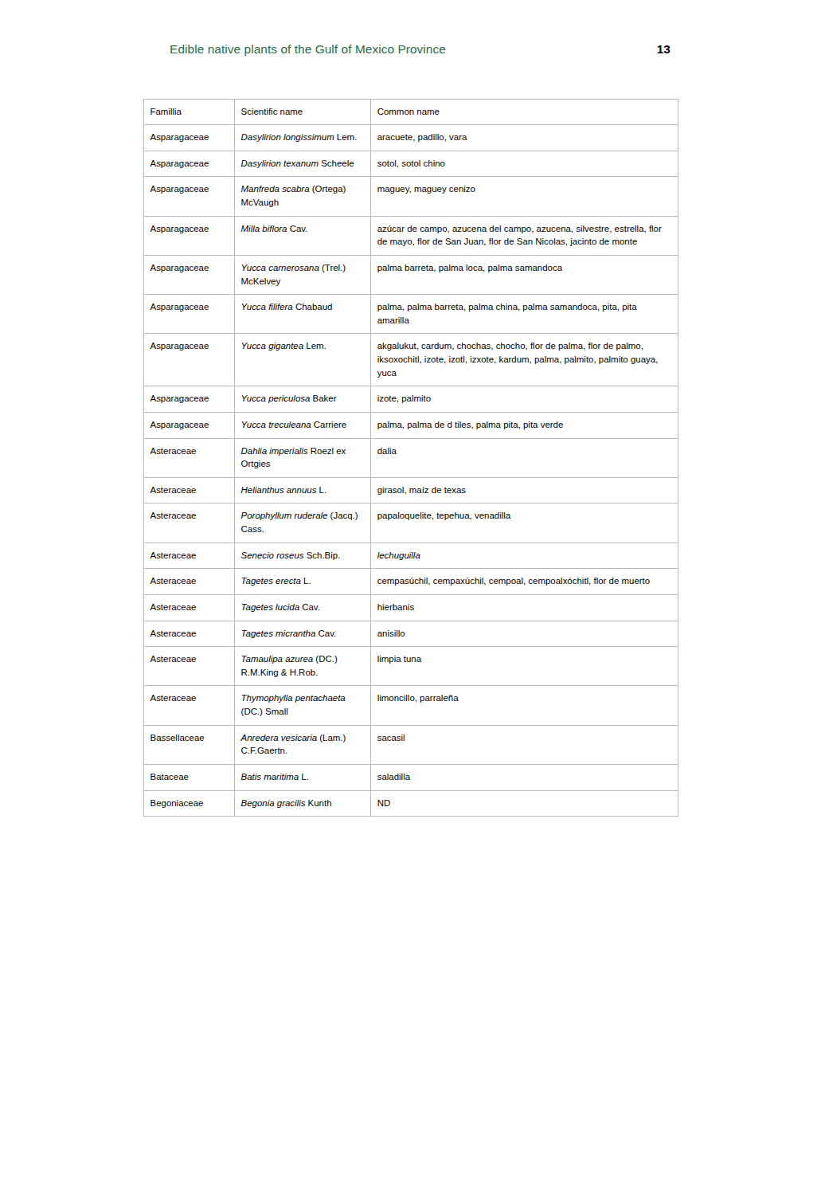Edible native plants of the Gulf of Mexico Province
13
| Famillia | Scientific name | Common name |
| Asparagaceae | Dasylirion longissimum Lem. | aracuete, padillo, vara |
| Asparagaceae | Dasylirion texanum Scheele | sotol, sotol chino |
| Asparagaceae | Manfreda scabra (Ortega) McVaugh | maguey, maguey cenizo |
| Asparagaceae | Milla biflora Cav. | azúcar de campo, azucena del campo, azucena, silvestre, estrella, flor de mayo, flor de San Juan, flor de San Nicolas, jacinto de monte |
| Asparagaceae | Yucca carnerosana (Trel.) McKelvey | palma barreta, palma loca, palma samandoca |
| Asparagaceae | Yucca filifera Chabaud | palma, palma barreta, palma china, palma samandoca, pita, pita amarilla |
| Asparagaceae | Yucca gigantea Lem. | akgalukut, cardum, chochas, chocho, flor de palma, flor de palmo, iksoxochitl, izote, izotl, izxote, kardum, palma, palmito, palmito guaya, yuca |
| Asparagaceae | Yucca periculosa Baker | izote, palmito |
| Asparagaceae | Yucca treculeana Carriere | palma, palma de d tiles, palma pita, pita verde |
| Asteraceae | Dahlia imperialis Roezl ex Ortgies | dalia |
| Asteraceae | Helianthus annuus L. | girasol, maíz de texas |
| Asteraceae | Porophyllum ruderale (Jacq.) Cass. | papaloquelite, tepehua, venadilla |
| Asteraceae | Senecio roseus Sch.Bip. | lechuguilla |
| Asteraceae | Tagetes erecta L. | cempasúchil, cempaxúchil, cempoal, cempoalxóchitl, flor de muerto |
| Asteraceae | Tagetes lucida Cav. | hierbanis |
| Asteraceae | Tagetes micrantha Cav. | anisillo |
| Asteraceae | Tamaulipa azurea (DC.) R.M.King & H.Rob. | limpia tuna |
| Asteraceae | Thymophylla pentachaeta (DC.) Small | limoncillo, parraleña |
| Bassellaceae | Anredera vesicaria (Lam.) C.F.Gaertn. | sacasil |
| Bataceae | Batis maritima L. | saladilla |
| Begoniaceae | Begonia gracilis Kunth | ND |